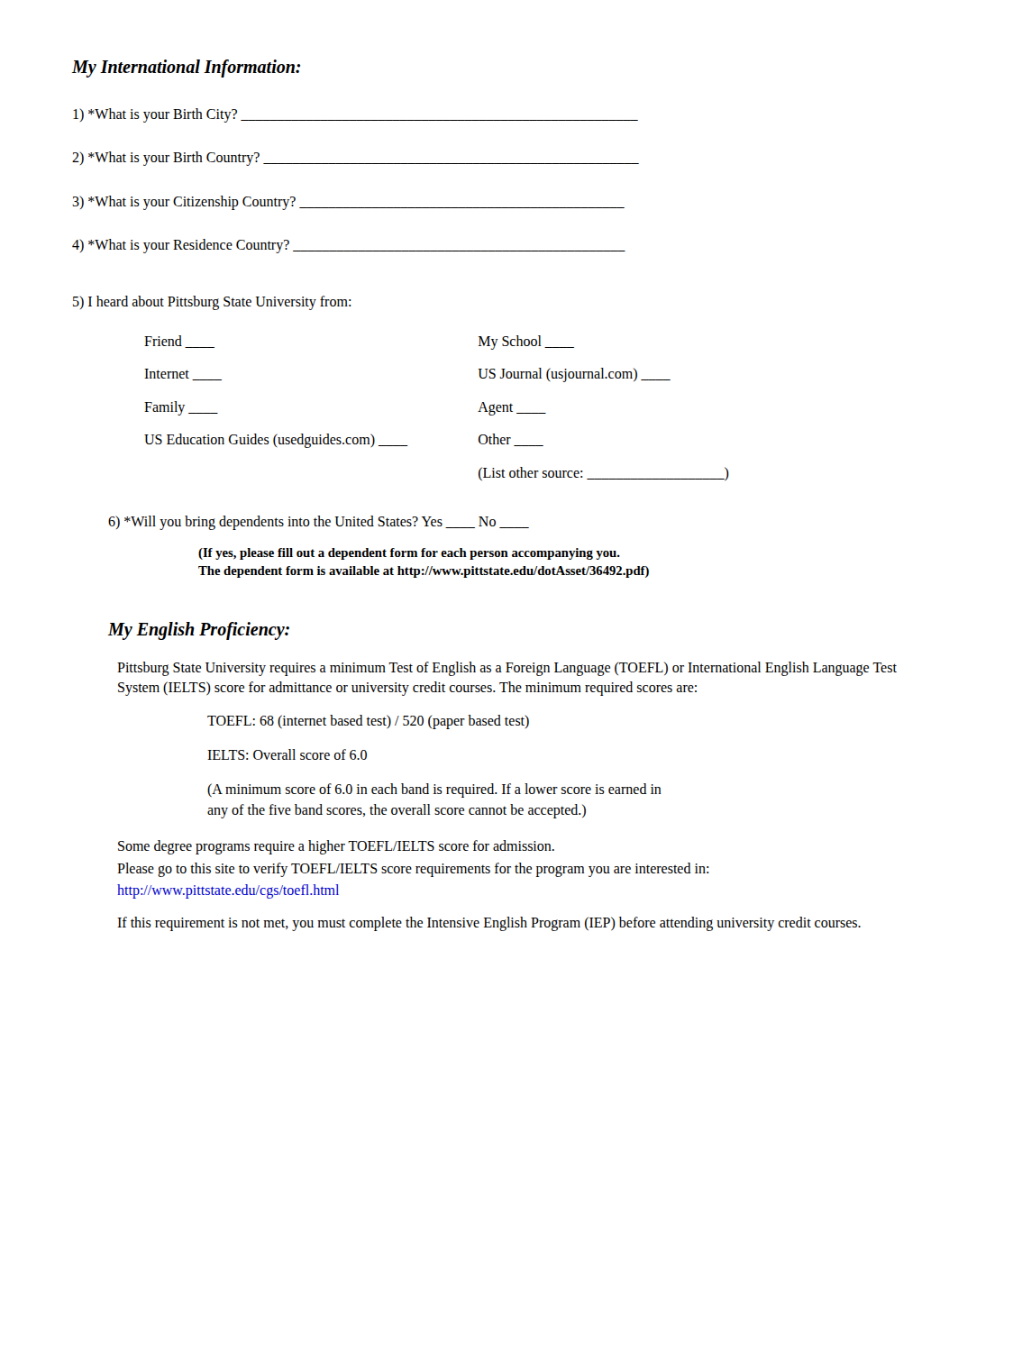My International Information:
1) *What is your Birth City? _______________________________________________________
2) *What is your Birth Country? ____________________________________________________
3) *What is your Citizenship Country? _____________________________________________
4) *What is your Residence Country? ______________________________________________
5) I heard about Pittsburg State University from:
| Friend ____ | My School ____ |
| Internet ____ | US Journal (usjournal.com) ____ |
| Family ____ | Agent ____ |
| US Education Guides (usedguides.com) ____ | Other ____ |
| | (List other source: ___________________) |
6) *Will you bring dependents into the United States? Yes ____ No ____
(If yes, please fill out a dependent form for each person accompanying you.
The dependent form is available at http://www.pittstate.edu/dotAsset/36492.pdf)
My English Proficiency:
Pittsburg State University requires a minimum Test of English as a Foreign Language (TOEFL) or International English Language Test System (IELTS) score for admittance or university credit courses. The minimum required scores are:
TOEFL: 68 (internet based test) / 520 (paper based test)
IELTS: Overall score of 6.0
(A minimum score of 6.0 in each band is required. If a lower score is earned in
any of the five band scores, the overall score cannot be accepted.)
Some degree programs require a higher TOEFL/IELTS score for admission.
Please go to this site to verify TOEFL/IELTS score requirements for the program you are interested in:
http://www.pittstate.edu/cgs/toefl.html
If this requirement is not met, you must complete the Intensive English Program (IEP) before attending university credit courses.